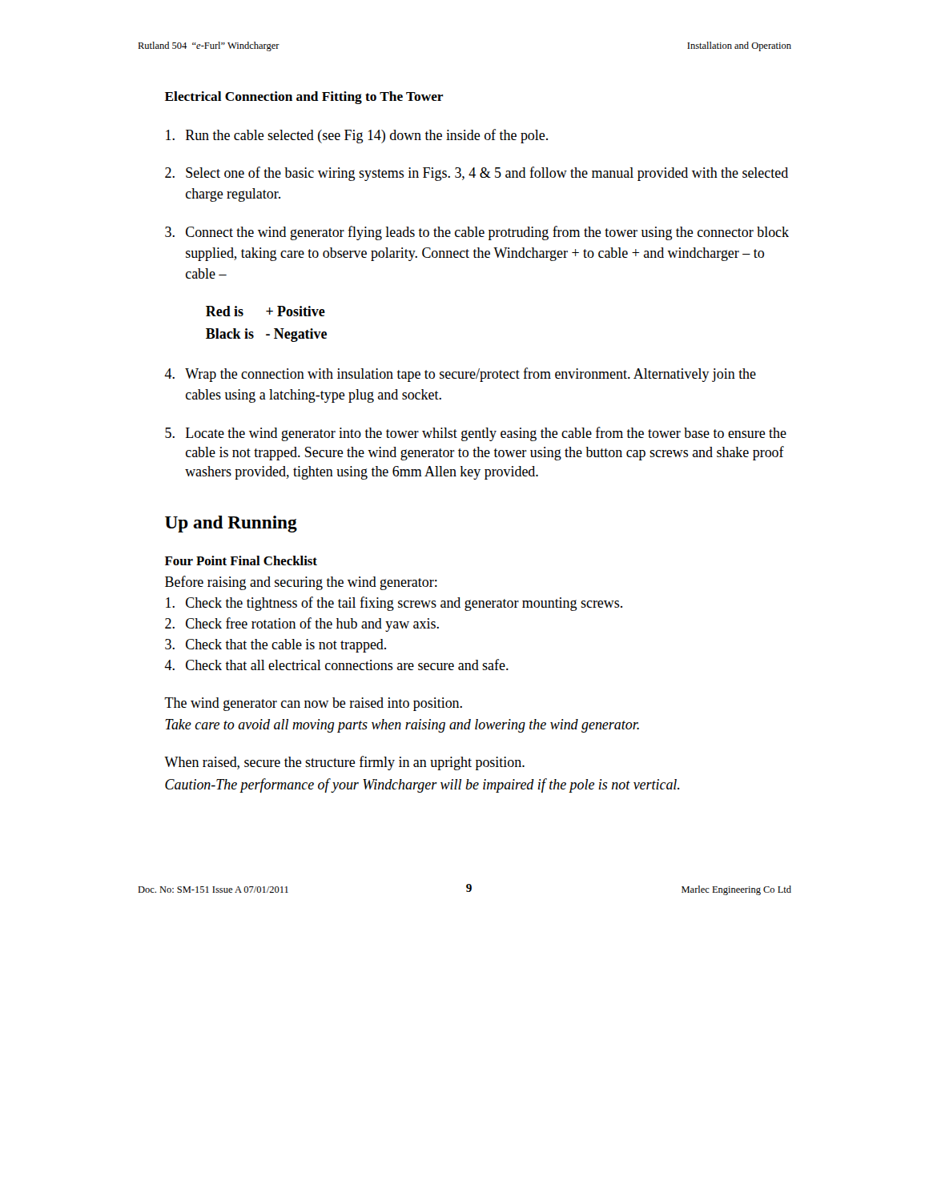Rutland 504 “e-Furl” Windcharger
Installation and Operation
Electrical Connection and Fitting to The Tower
1. Run the cable selected (see Fig 14) down the inside of the pole.
2. Select one of the basic wiring systems in Figs. 3, 4 & 5 and follow the manual provided with the selected charge regulator.
3. Connect the wind generator flying leads to the cable protruding from the tower using the connector block supplied, taking care to observe polarity. Connect the Windcharger + to cable + and windcharger – to cable –
| Red is | + Positive |
| Black is | - Negative |
4. Wrap the connection with insulation tape to secure/protect from environment. Alternatively join the cables using a latching-type plug and socket.
5. Locate the wind generator into the tower whilst gently easing the cable from the tower base to ensure the cable is not trapped. Secure the wind generator to the tower using the button cap screws and shake proof washers provided, tighten using the 6mm Allen key provided.
Up and Running
Four Point Final Checklist
Before raising and securing the wind generator:
1. Check the tightness of the tail fixing screws and generator mounting screws.
2. Check free rotation of the hub and yaw axis.
3. Check that the cable is not trapped.
4. Check that all electrical connections are secure and safe.
The wind generator can now be raised into position.
Take care to avoid all moving parts when raising and lowering the wind generator.
When raised, secure the structure firmly in an upright position.
Caution-The performance of your Windcharger will be impaired if the pole is not vertical.
Doc. No: SM-151 Issue A 07/01/2011
9
Marlec Engineering Co Ltd